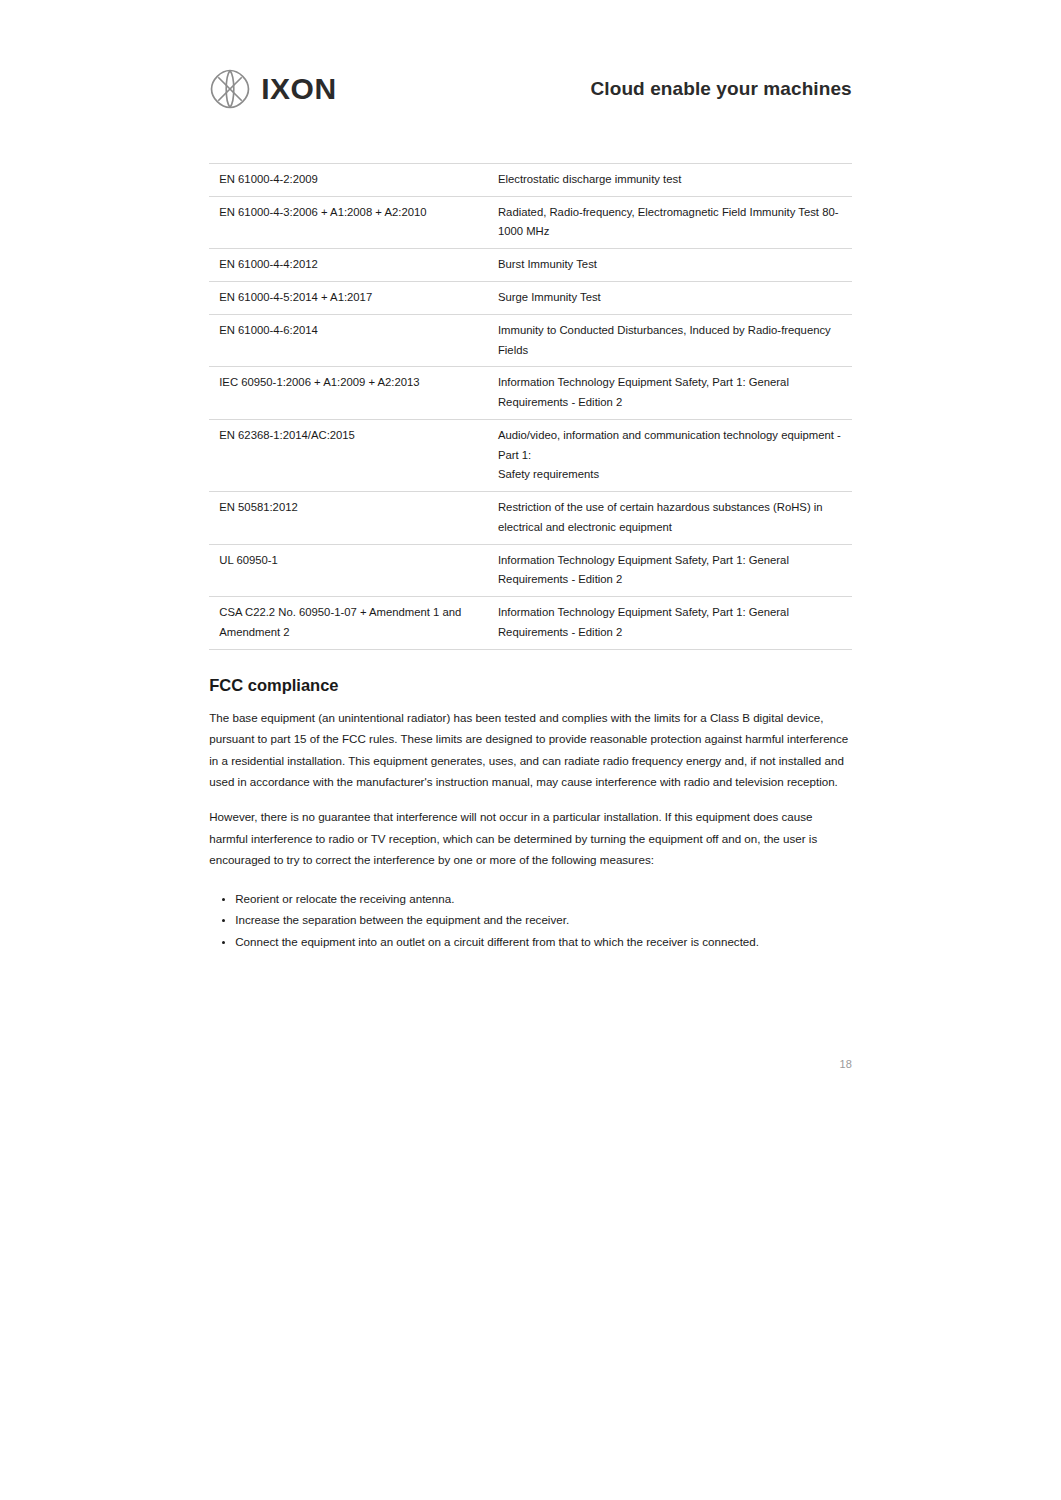IXON
Cloud enable your machines
| EN 61000-4-2:2009 | Electrostatic discharge immunity test |
| EN 61000-4-3:2006 + A1:2008 + A2:2010 | Radiated, Radio-frequency, Electromagnetic Field Immunity Test 80-1000 MHz |
| EN 61000-4-4:2012 | Burst Immunity Test |
| EN 61000-4-5:2014 + A1:2017 | Surge Immunity Test |
| EN 61000-4-6:2014 | Immunity to Conducted Disturbances, Induced by Radio-frequency Fields |
| IEC 60950-1:2006 + A1:2009 + A2:2013 | Information Technology Equipment Safety, Part 1: General Requirements - Edition 2 |
| EN 62368-1:2014/AC:2015 | Audio/video, information and communication technology equipment - Part 1: Safety requirements |
| EN 50581:2012 | Restriction of the use of certain hazardous substances (RoHS) in electrical and electronic equipment |
| UL 60950-1 | Information Technology Equipment Safety, Part 1: General Requirements - Edition 2 |
| CSA C22.2 No. 60950-1-07 + Amendment 1 and Amendment 2 | Information Technology Equipment Safety, Part 1: General Requirements - Edition 2 |
FCC compliance
The base equipment (an unintentional radiator) has been tested and complies with the limits for a Class B digital device, pursuant to part 15 of the FCC rules. These limits are designed to provide reasonable protection against harmful interference in a residential installation. This equipment generates, uses, and can radiate radio frequency energy and, if not installed and used in accordance with the manufacturer's instruction manual, may cause interference with radio and television reception.
However, there is no guarantee that interference will not occur in a particular installation. If this equipment does cause harmful interference to radio or TV reception, which can be determined by turning the equipment off and on, the user is encouraged to try to correct the interference by one or more of the following measures:
Reorient or relocate the receiving antenna.
Increase the separation between the equipment and the receiver.
Connect the equipment into an outlet on a circuit different from that to which the receiver is connected.
18